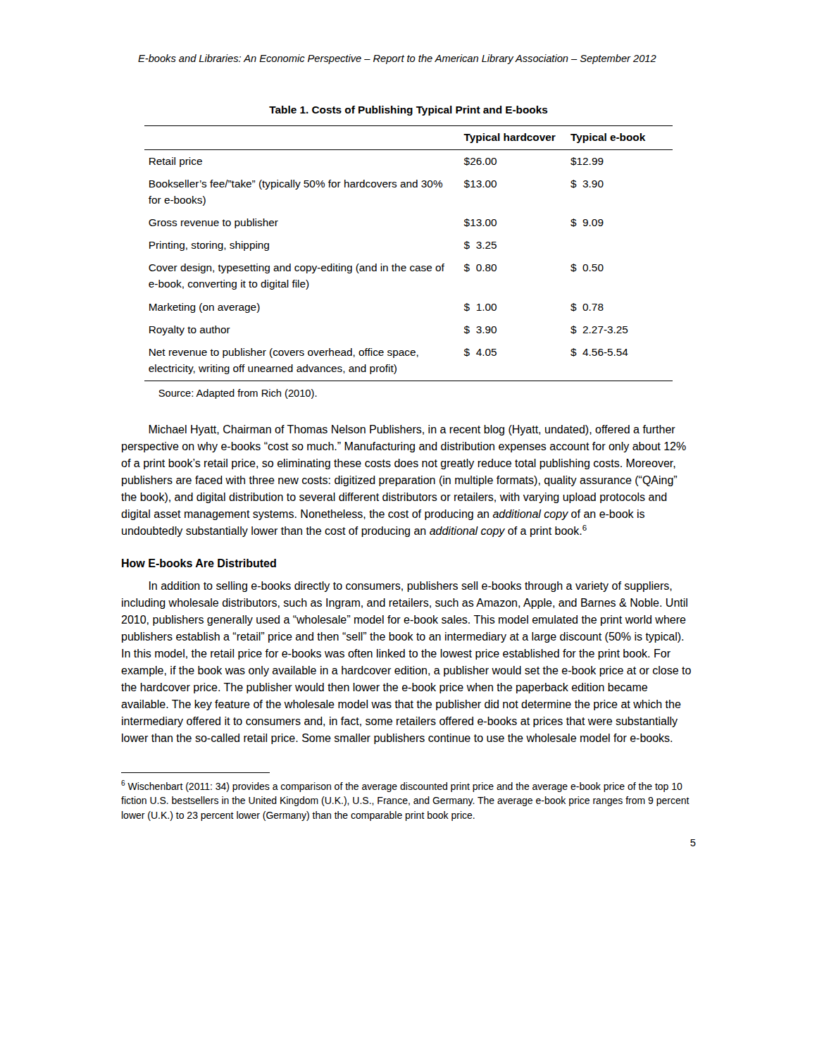E-books and Libraries: An Economic Perspective – Report to the American Library Association – September 2012
Table 1. Costs of Publishing Typical Print and E-books
| | Typical hardcover | Typical e-book |
| --- | --- | --- |
| Retail price | $26.00 | $12.99 |
| Bookseller’s fee/”take” (typically 50% for hardcovers and 30% for e-books) | $13.00 | $ 3.90 |
| Gross revenue to publisher | $13.00 | $ 9.09 |
| Printing, storing, shipping | $ 3.25 | |
| Cover design, typesetting and copy-editing (and in the case of e-book, converting it to digital file) | $ 0.80 | $ 0.50 |
| Marketing (on average) | $ 1.00 | $ 0.78 |
| Royalty to author | $ 3.90 | $ 2.27-3.25 |
| Net revenue to publisher (covers overhead, office space, electricity, writing off unearned advances, and profit) | $ 4.05 | $ 4.56-5.54 |
Source: Adapted from Rich (2010).
Michael Hyatt, Chairman of Thomas Nelson Publishers, in a recent blog (Hyatt, undated), offered a further perspective on why e-books “cost so much.” Manufacturing and distribution expenses account for only about 12% of a print book’s retail price, so eliminating these costs does not greatly reduce total publishing costs. Moreover, publishers are faced with three new costs: digitized preparation (in multiple formats), quality assurance (“QAing” the book), and digital distribution to several different distributors or retailers, with varying upload protocols and digital asset management systems. Nonetheless, the cost of producing an additional copy of an e-book is undoubtedly substantially lower than the cost of producing an additional copy of a print book.6
How E-books Are Distributed
In addition to selling e-books directly to consumers, publishers sell e-books through a variety of suppliers, including wholesale distributors, such as Ingram, and retailers, such as Amazon, Apple, and Barnes & Noble. Until 2010, publishers generally used a “wholesale” model for e-book sales. This model emulated the print world where publishers establish a “retail” price and then “sell” the book to an intermediary at a large discount (50% is typical). In this model, the retail price for e-books was often linked to the lowest price established for the print book. For example, if the book was only available in a hardcover edition, a publisher would set the e-book price at or close to the hardcover price. The publisher would then lower the e-book price when the paperback edition became available. The key feature of the wholesale model was that the publisher did not determine the price at which the intermediary offered it to consumers and, in fact, some retailers offered e-books at prices that were substantially lower than the so-called retail price. Some smaller publishers continue to use the wholesale model for e-books.
6 Wischenbart (2011: 34) provides a comparison of the average discounted print price and the average e-book price of the top 10 fiction U.S. bestsellers in the United Kingdom (U.K.), U.S., France, and Germany. The average e-book price ranges from 9 percent lower (U.K.) to 23 percent lower (Germany) than the comparable print book price.
5